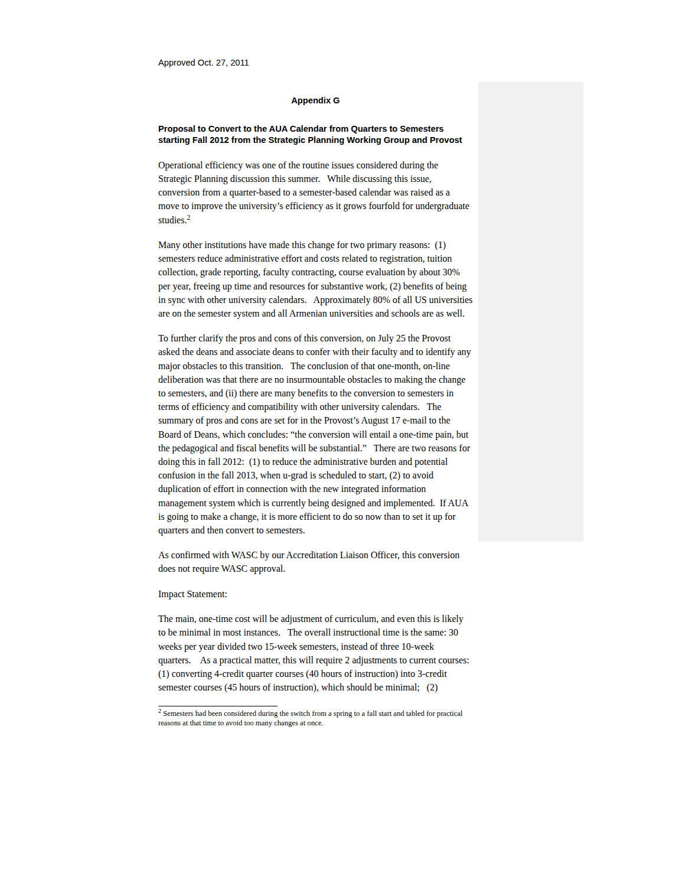Approved Oct. 27, 2011
Appendix G
Proposal to Convert to the AUA Calendar from Quarters to Semesters starting Fall 2012 from the Strategic Planning Working Group and Provost
Operational efficiency was one of the routine issues considered during the Strategic Planning discussion this summer. While discussing this issue, conversion from a quarter-based to a semester-based calendar was raised as a move to improve the university’s efficiency as it grows fourfold for undergraduate studies.2
Many other institutions have made this change for two primary reasons: (1) semesters reduce administrative effort and costs related to registration, tuition collection, grade reporting, faculty contracting, course evaluation by about 30% per year, freeing up time and resources for substantive work, (2) benefits of being in sync with other university calendars. Approximately 80% of all US universities are on the semester system and all Armenian universities and schools are as well.
To further clarify the pros and cons of this conversion, on July 25 the Provost asked the deans and associate deans to confer with their faculty and to identify any major obstacles to this transition. The conclusion of that one-month, on-line deliberation was that there are no insurmountable obstacles to making the change to semesters, and (ii) there are many benefits to the conversion to semesters in terms of efficiency and compatibility with other university calendars. The summary of pros and cons are set for in the Provost’s August 17 e-mail to the Board of Deans, which concludes: “the conversion will entail a one-time pain, but the pedagogical and fiscal benefits will be substantial.” There are two reasons for doing this in fall 2012: (1) to reduce the administrative burden and potential confusion in the fall 2013, when u-grad is scheduled to start, (2) to avoid duplication of effort in connection with the new integrated information management system which is currently being designed and implemented. If AUA is going to make a change, it is more efficient to do so now than to set it up for quarters and then convert to semesters.
As confirmed with WASC by our Accreditation Liaison Officer, this conversion does not require WASC approval.
Impact Statement:
The main, one-time cost will be adjustment of curriculum, and even this is likely to be minimal in most instances. The overall instructional time is the same: 30 weeks per year divided two 15-week semesters, instead of three 10-week quarters. As a practical matter, this will require 2 adjustments to current courses: (1) converting 4-credit quarter courses (40 hours of instruction) into 3-credit semester courses (45 hours of instruction), which should be minimal; (2)
2 Semesters had been considered during the switch from a spring to a fall start and tabled for practical reasons at that time to avoid too many changes at once.